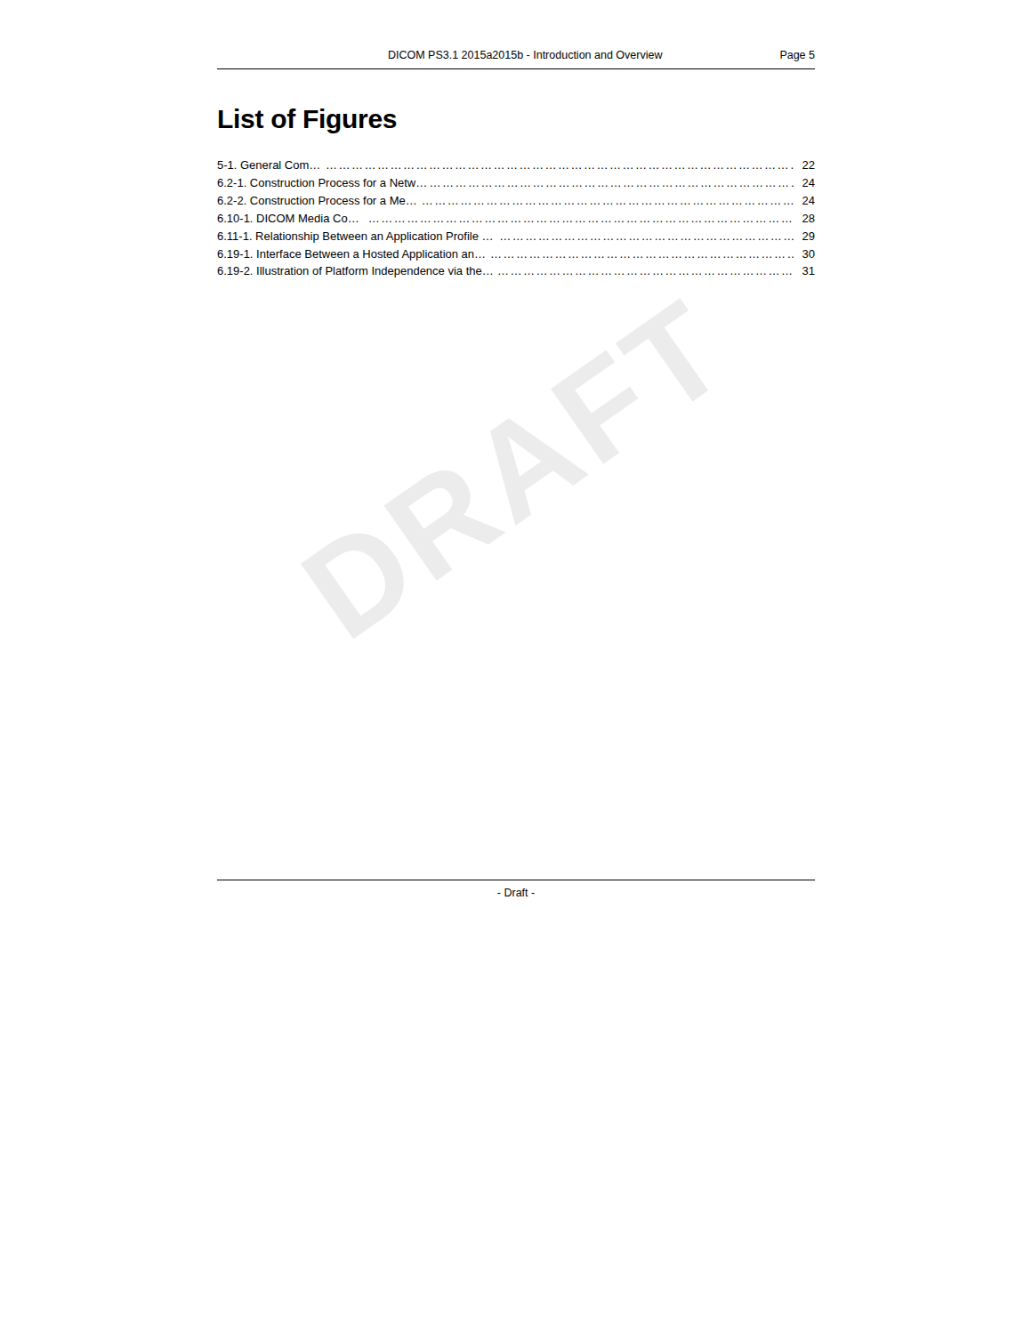DRAFT
DICOM PS3.1 2015a2015b - Introduction and Overview
Page 5
List of Figures
5-1. General Communication Model …………………………………………………………………………………………………………………………………………………………………… 22
6.2-1. Construction Process for a Network Conformance Claim ………………………………………………………………………………………………………………… 24
6.2-2. Construction Process for a Media Conformance Claim …………………………………………………………………………………………………………………… 24
6.10-1. DICOM Media Communication Model ……………………………………………………………………………………………………………………………………… 28
6.11-1. Relationship Between an Application Profile and Parts of DICOM ……………………………………………………………………………… 29
6.19-1. Interface Between a Hosted Application and a Hosting System ………………………………………………………………………………… 30
6.19-2. Illustration of Platform Independence via the Hosted Application ……………………………………………………………………………… 31
- Draft -